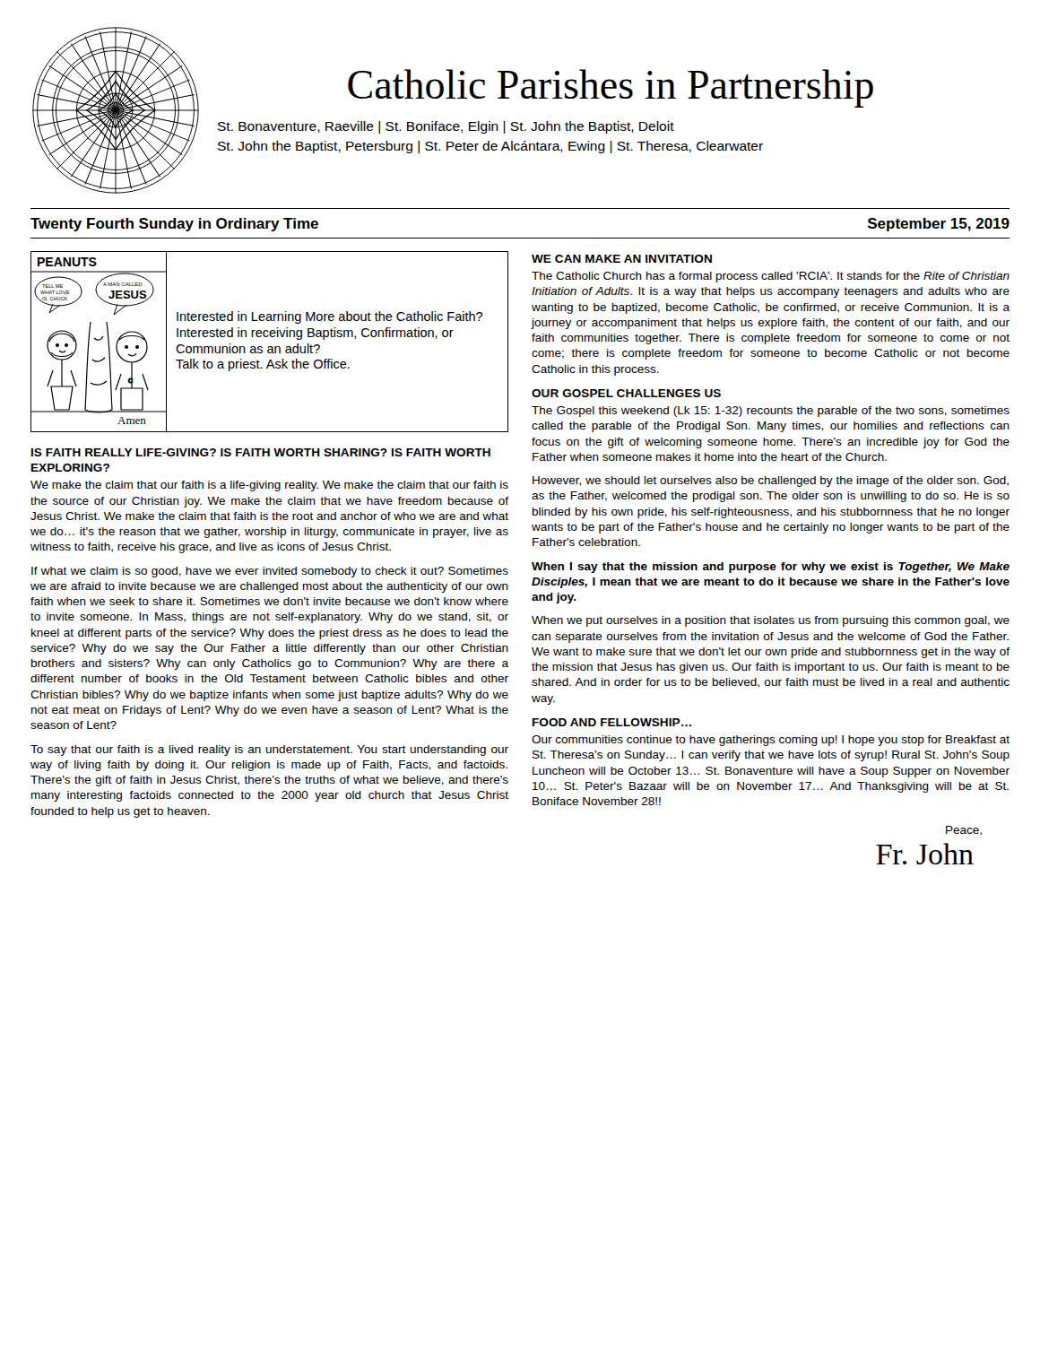Catholic Parishes in Partnership
St. Bonaventure, Raeville | St. Boniface, Elgin | St. John the Baptist, Deloit
St. John the Baptist, Petersburg | St. Peter de Alcántara, Ewing | St. Theresa, Clearwater
Twenty Fourth Sunday in Ordinary Time September 15, 2019
PEANUTS TELL ME WHAT LOVE IS, CHUCK A MAN CALLED JESUS C Amen
Interested in Learning More about the Catholic Faith?
Interested in receiving Baptism, Confirmation, or Communion as an adult?
Talk to a priest. Ask the Office.
Is faith really life-giving? Is faith worth sharing? Is faith worth exploring?
We make the claim that our faith is a life-giving reality. We make the claim that our faith is the source of our Christian joy. We make the claim that we have freedom because of Jesus Christ. We make the claim that faith is the root and anchor of who we are and what we do… it's the reason that we gather, worship in liturgy, communicate in prayer, live as witness to faith, receive his grace, and live as icons of Jesus Christ.
If what we claim is so good, have we ever invited somebody to check it out? Sometimes we are afraid to invite because we are challenged most about the authenticity of our own faith when we seek to share it. Sometimes we don't invite because we don't know where to invite someone. In Mass, things are not self-explanatory. Why do we stand, sit, or kneel at different parts of the service? Why does the priest dress as he does to lead the service? Why do we say the Our Father a little differently than our other Christian brothers and sisters? Why can only Catholics go to Communion? Why are there a different number of books in the Old Testament between Catholic bibles and other Christian bibles? Why do we baptize infants when some just baptize adults? Why do we not eat meat on Fridays of Lent? Why do we even have a season of Lent? What is the season of Lent?
To say that our faith is a lived reality is an understatement. You start understanding our way of living faith by doing it. Our religion is made up of Faith, Facts, and factoids. There's the gift of faith in Jesus Christ, there's the truths of what we believe, and there's many interesting factoids connected to the 2000 year old church that Jesus Christ founded to help us get to heaven.
We can make an invitation
The Catholic Church has a formal process called 'RCIA'. It stands for the Rite of Christian Initiation of Adults. It is a way that helps us accompany teenagers and adults who are wanting to be baptized, become Catholic, be confirmed, or receive Communion. It is a journey or accompaniment that helps us explore faith, the content of our faith, and our faith communities together. There is complete freedom for someone to come or not come; there is complete freedom for someone to become Catholic or not become Catholic in this process.
Our Gospel challenges us
The Gospel this weekend (Lk 15: 1-32) recounts the parable of the two sons, sometimes called the parable of the Prodigal Son. Many times, our homilies and reflections can focus on the gift of welcoming someone home. There's an incredible joy for God the Father when someone makes it home into the heart of the Church.
However, we should let ourselves also be challenged by the image of the older son. God, as the Father, welcomed the prodigal son. The older son is unwilling to do so. He is so blinded by his own pride, his self-righteousness, and his stubbornness that he no longer wants to be part of the Father's house and he certainly no longer wants to be part of the Father's celebration.
When I say that the mission and purpose for why we exist is Together, We Make Disciples, I mean that we are meant to do it because we share in the Father's love and joy.
When we put ourselves in a position that isolates us from pursuing this common goal, we can separate ourselves from the invitation of Jesus and the welcome of God the Father. We want to make sure that we don't let our own pride and stubbornness get in the way of the mission that Jesus has given us. Our faith is important to us. Our faith is meant to be shared. And in order for us to be believed, our faith must be lived in a real and authentic way.
Food and Fellowship…
Our communities continue to have gatherings coming up! I hope you stop for Breakfast at St. Theresa's on Sunday… I can verify that we have lots of syrup! Rural St. John's Soup Luncheon will be October 13… St. Bonaventure will have a Soup Supper on November 10… St. Peter's Bazaar will be on November 17… And Thanksgiving will be at St. Boniface November 28!!
Peace,
Fr. John